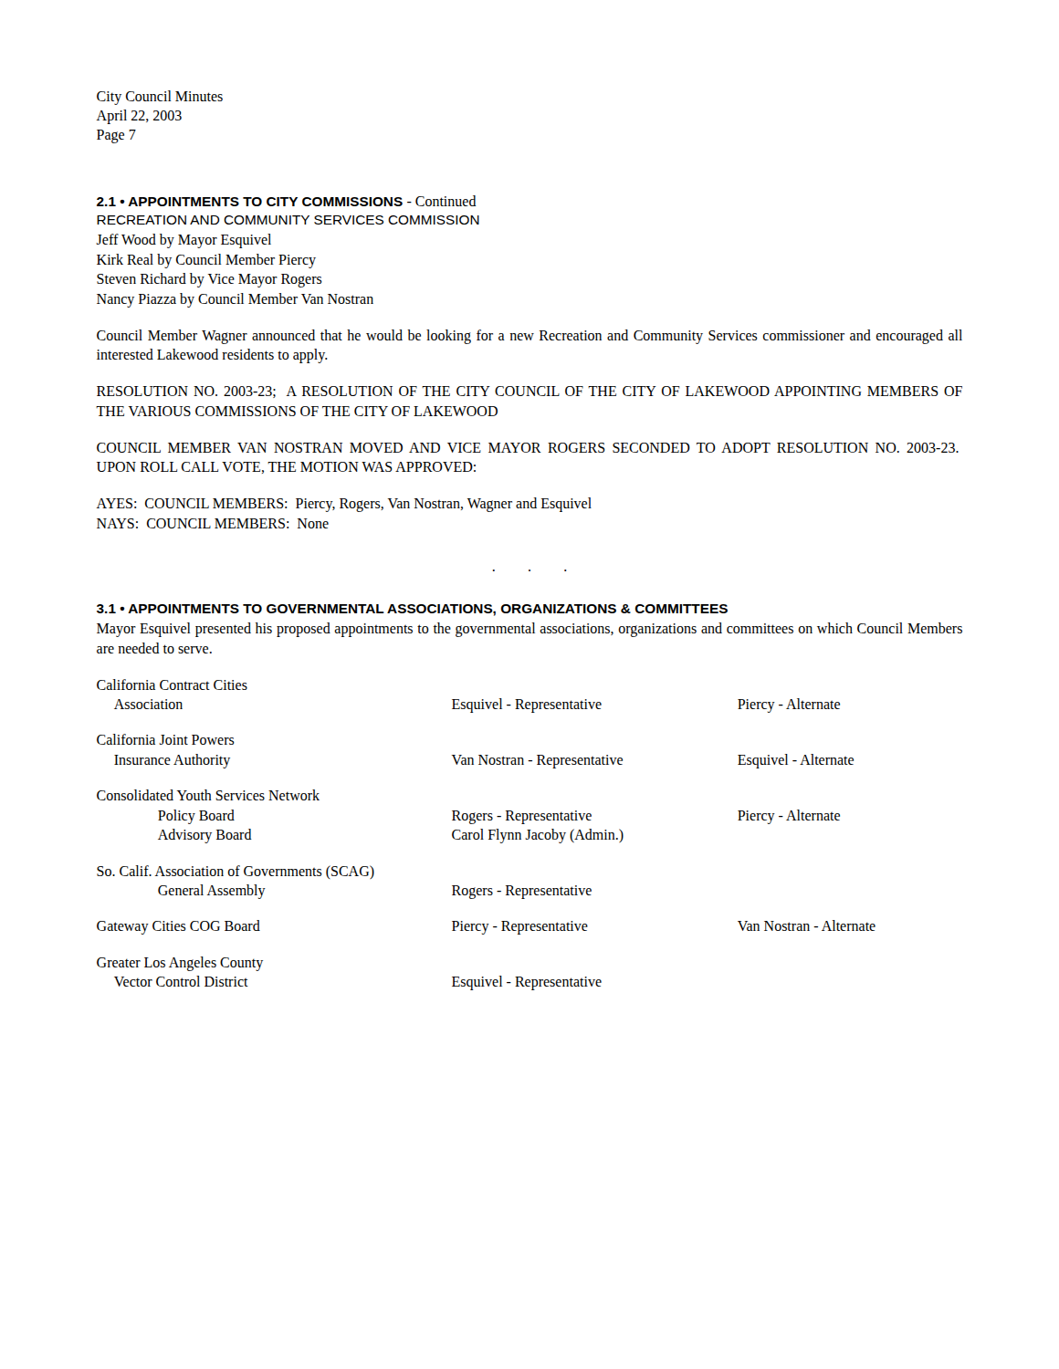City Council Minutes
April 22, 2003
Page 7
2.1 • APPOINTMENTS TO CITY COMMISSIONS - Continued
RECREATION AND COMMUNITY SERVICES COMMISSION
Jeff Wood by Mayor Esquivel
Kirk Real by Council Member Piercy
Steven Richard by Vice Mayor Rogers
Nancy Piazza by Council Member Van Nostran
Council Member Wagner announced that he would be looking for a new Recreation and Community Services commissioner and encouraged all interested Lakewood residents to apply.
RESOLUTION NO. 2003-23; A RESOLUTION OF THE CITY COUNCIL OF THE CITY OF LAKEWOOD APPOINTING MEMBERS OF THE VARIOUS COMMISSIONS OF THE CITY OF LAKEWOOD
COUNCIL MEMBER VAN NOSTRAN MOVED AND VICE MAYOR ROGERS SECONDED TO ADOPT RESOLUTION NO. 2003-23. UPON ROLL CALL VOTE, THE MOTION WAS APPROVED:
AYES: COUNCIL MEMBERS: Piercy, Rogers, Van Nostran, Wagner and Esquivel
NAYS: COUNCIL MEMBERS: None
...
3.1 • APPOINTMENTS TO GOVERNMENTAL ASSOCIATIONS, ORGANIZATIONS & COMMITTEES
Mayor Esquivel presented his proposed appointments to the governmental associations, organizations and committees on which Council Members are needed to serve.
| California Contract Cities | | |
| Association | Esquivel - Representative | Piercy - Alternate |
| California Joint Powers | | |
| Insurance Authority | Van Nostran - Representative | Esquivel - Alternate |
| Consolidated Youth Services Network | | |
| Policy Board | Rogers - Representative | Piercy - Alternate |
| Advisory Board | Carol Flynn Jacoby (Admin.) | |
| So. Calif. Association of Governments (SCAG) | | |
| General Assembly | Rogers - Representative | |
| Gateway Cities COG Board | Piercy - Representative | Van Nostran - Alternate |
| Greater Los Angeles County | | |
| Vector Control District | Esquivel - Representative | |